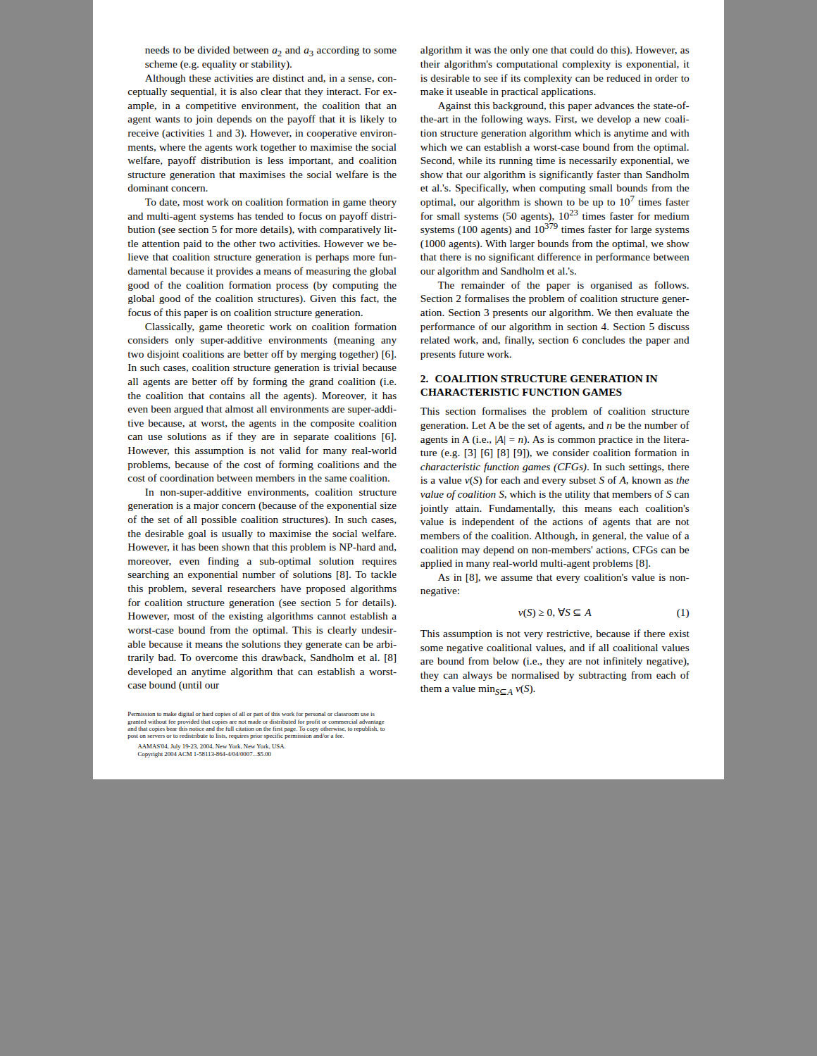needs to be divided between a2 and a3 according to some scheme (e.g. equality or stability).
Although these activities are distinct and, in a sense, conceptually sequential, it is also clear that they interact. For example, in a competitive environment, the coalition that an agent wants to join depends on the payoff that it is likely to receive (activities 1 and 3). However, in cooperative environments, where the agents work together to maximise the social welfare, payoff distribution is less important, and coalition structure generation that maximises the social welfare is the dominant concern.
To date, most work on coalition formation in game theory and multi-agent systems has tended to focus on payoff distribution (see section 5 for more details), with comparatively little attention paid to the other two activities. However we believe that coalition structure generation is perhaps more fundamental because it provides a means of measuring the global good of the coalition formation process (by computing the global good of the coalition structures). Given this fact, the focus of this paper is on coalition structure generation.
Classically, game theoretic work on coalition formation considers only super-additive environments (meaning any two disjoint coalitions are better off by merging together) [6]. In such cases, coalition structure generation is trivial because all agents are better off by forming the grand coalition (i.e. the coalition that contains all the agents). Moreover, it has even been argued that almost all environments are super-additive because, at worst, the agents in the composite coalition can use solutions as if they are in separate coalitions [6]. However, this assumption is not valid for many real-world problems, because of the cost of forming coalitions and the cost of coordination between members in the same coalition.
In non-super-additive environments, coalition structure generation is a major concern (because of the exponential size of the set of all possible coalition structures). In such cases, the desirable goal is usually to maximise the social welfare. However, it has been shown that this problem is NP-hard and, moreover, even finding a sub-optimal solution requires searching an exponential number of solutions [8]. To tackle this problem, several researchers have proposed algorithms for coalition structure generation (see section 5 for details). However, most of the existing algorithms cannot establish a worst-case bound from the optimal. This is clearly undesirable because it means the solutions they generate can be arbitrarily bad. To overcome this drawback, Sandholm et al. [8] developed an anytime algorithm that can establish a worst-case bound (until our
algorithm it was the only one that could do this). However, as their algorithm's computational complexity is exponential, it is desirable to see if its complexity can be reduced in order to make it useable in practical applications.
Against this background, this paper advances the state-of-the-art in the following ways. First, we develop a new coalition structure generation algorithm which is anytime and with which we can establish a worst-case bound from the optimal. Second, while its running time is necessarily exponential, we show that our algorithm is significantly faster than Sandholm et al.'s. Specifically, when computing small bounds from the optimal, our algorithm is shown to be up to 107 times faster for small systems (50 agents), 1023 times faster for medium systems (100 agents) and 10379 times faster for large systems (1000 agents). With larger bounds from the optimal, we show that there is no significant difference in performance between our algorithm and Sandholm et al.'s.
The remainder of the paper is organised as follows. Section 2 formalises the problem of coalition structure generation. Section 3 presents our algorithm. We then evaluate the performance of our algorithm in section 4. Section 5 discuss related work, and, finally, section 6 concludes the paper and presents future work.
2. Coalition Structure Generation in Characteristic Function Games
This section formalises the problem of coalition structure generation. Let A be the set of agents, and n be the number of agents in A (i.e., |A| = n). As is common practice in the literature (e.g. [3] [6] [8] [9]), we consider coalition formation in characteristic function games (CFGs). In such settings, there is a value v(S) for each and every subset S of A, known as the value of coalition S, which is the utility that members of S can jointly attain. Fundamentally, this means each coalition's value is independent of the actions of agents that are not members of the coalition. Although, in general, the value of a coalition may depend on non-members' actions, CFGs can be applied in many real-world multi-agent problems [8].
As in [8], we assume that every coalition's value is non-negative:
v(S) ≥ 0, ∀S ⊆ A(1)
This assumption is not very restrictive, because if there exist some negative coalitional values, and if all coalitional values are bound from below (i.e., they are not infinitely negative), they can always be normalised by subtracting from each of them a value minS⊆A v(S).
Permission to make digital or hard copies of all or part of this work for personal or classroom use is granted without fee provided that copies are not made or distributed for profit or commercial advantage and that copies bear this notice and the full citation on the first page. To copy otherwise, to republish, to post on servers or to redistribute to lists, requires prior specific permission and/or a fee.
AAMAS'04, July 19-23, 2004, New York, New York, USA.Copyright 2004 ACM 1-58113-864-4/04/0007...$5.00